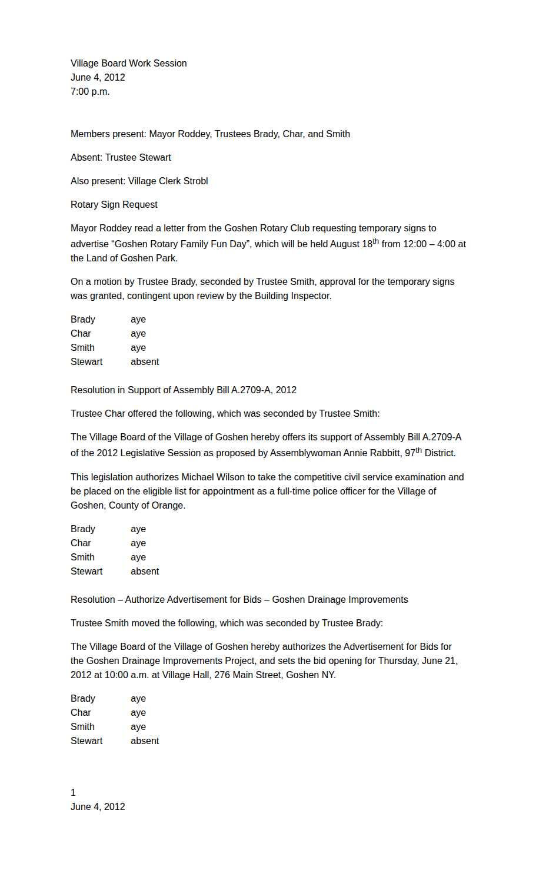Village Board Work Session
June 4, 2012
7:00 p.m.
Members present: Mayor Roddey, Trustees Brady, Char, and Smith
Absent: Trustee Stewart
Also present: Village Clerk Strobl
Rotary Sign Request
Mayor Roddey read a letter from the Goshen Rotary Club requesting temporary signs to advertise “Goshen Rotary Family Fun Day”, which will be held August 18th from 12:00 – 4:00 at the Land of Goshen Park.
On a motion by Trustee Brady, seconded by Trustee Smith, approval for the temporary signs was granted, contingent upon review by the Building Inspector.
| Brady | aye |
| Char | aye |
| Smith | aye |
| Stewart | absent |
Resolution in Support of Assembly Bill A.2709-A, 2012
Trustee Char offered the following, which was seconded by Trustee Smith:
The Village Board of the Village of Goshen hereby offers its support of Assembly Bill A.2709-A of the 2012 Legislative Session as proposed by Assemblywoman Annie Rabbitt, 97th District.
This legislation authorizes Michael Wilson to take the competitive civil service examination and be placed on the eligible list for appointment as a full-time police officer for the Village of Goshen, County of Orange.
| Brady | aye |
| Char | aye |
| Smith | aye |
| Stewart | absent |
Resolution – Authorize Advertisement for Bids – Goshen Drainage Improvements
Trustee Smith moved the following, which was seconded by Trustee Brady:
The Village Board of the Village of Goshen hereby authorizes the Advertisement for Bids for the Goshen Drainage Improvements Project, and sets the bid opening for Thursday, June 21, 2012 at 10:00 a.m. at Village Hall, 276 Main Street, Goshen NY.
| Brady | aye |
| Char | aye |
| Smith | aye |
| Stewart | absent |
1
June 4, 2012